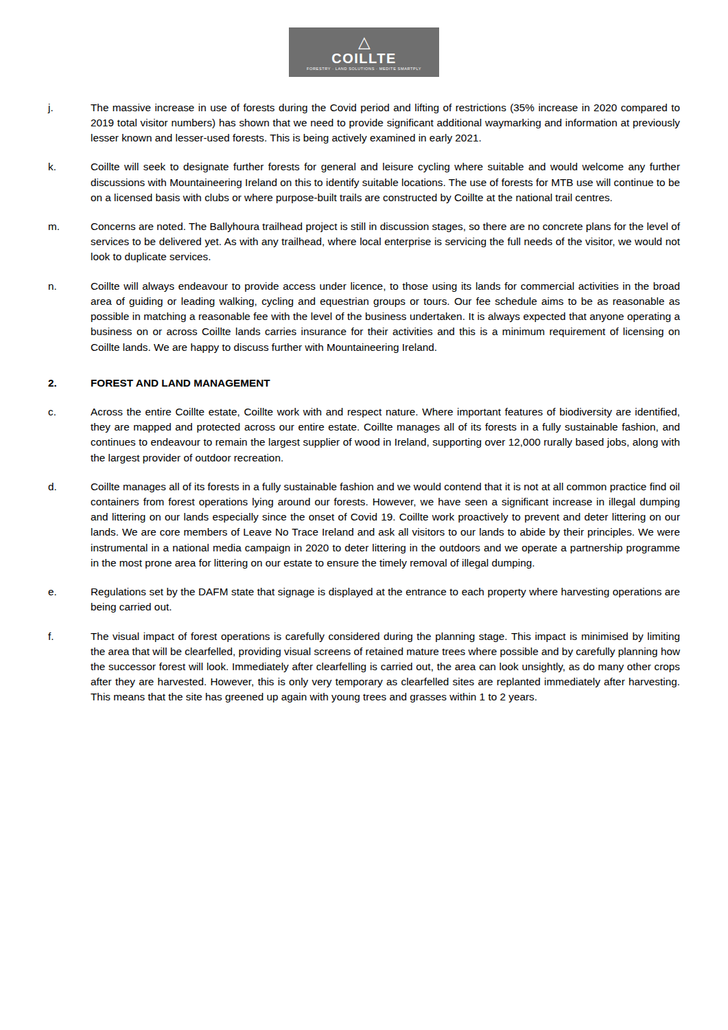△ COILLTE FORESTRY · LAND SOLUTIONS · MEDITE SMARTPLY
j.
The massive increase in use of forests during the Covid period and lifting of restrictions (35% increase in 2020 compared to 2019 total visitor numbers) has shown that we need to provide significant additional waymarking and information at previously lesser known and lesser-used forests. This is being actively examined in early 2021.
k.
Coillte will seek to designate further forests for general and leisure cycling where suitable and would welcome any further discussions with Mountaineering Ireland on this to identify suitable locations. The use of forests for MTB use will continue to be on a licensed basis with clubs or where purpose-built trails are constructed by Coillte at the national trail centres.
m.
Concerns are noted. The Ballyhoura trailhead project is still in discussion stages, so there are no concrete plans for the level of services to be delivered yet. As with any trailhead, where local enterprise is servicing the full needs of the visitor, we would not look to duplicate services.
n.
Coillte will always endeavour to provide access under licence, to those using its lands for commercial activities in the broad area of guiding or leading walking, cycling and equestrian groups or tours. Our fee schedule aims to be as reasonable as possible in matching a reasonable fee with the level of the business undertaken. It is always expected that anyone operating a business on or across Coillte lands carries insurance for their activities and this is a minimum requirement of licensing on Coillte lands. We are happy to discuss further with Mountaineering Ireland.
2. FOREST AND LAND MANAGEMENT
c.
Across the entire Coillte estate, Coillte work with and respect nature. Where important features of biodiversity are identified, they are mapped and protected across our entire estate. Coillte manages all of its forests in a fully sustainable fashion, and continues to endeavour to remain the largest supplier of wood in Ireland, supporting over 12,000 rurally based jobs, along with the largest provider of outdoor recreation.
d.
Coillte manages all of its forests in a fully sustainable fashion and we would contend that it is not at all common practice find oil containers from forest operations lying around our forests. However, we have seen a significant increase in illegal dumping and littering on our lands especially since the onset of Covid 19. Coillte work proactively to prevent and deter littering on our lands. We are core members of Leave No Trace Ireland and ask all visitors to our lands to abide by their principles. We were instrumental in a national media campaign in 2020 to deter littering in the outdoors and we operate a partnership programme in the most prone area for littering on our estate to ensure the timely removal of illegal dumping.
e.
Regulations set by the DAFM state that signage is displayed at the entrance to each property where harvesting operations are being carried out.
f.
The visual impact of forest operations is carefully considered during the planning stage. This impact is minimised by limiting the area that will be clearfelled, providing visual screens of retained mature trees where possible and by carefully planning how the successor forest will look. Immediately after clearfelling is carried out, the area can look unsightly, as do many other crops after they are harvested. However, this is only very temporary as clearfelled sites are replanted immediately after harvesting. This means that the site has greened up again with young trees and grasses within 1 to 2 years.